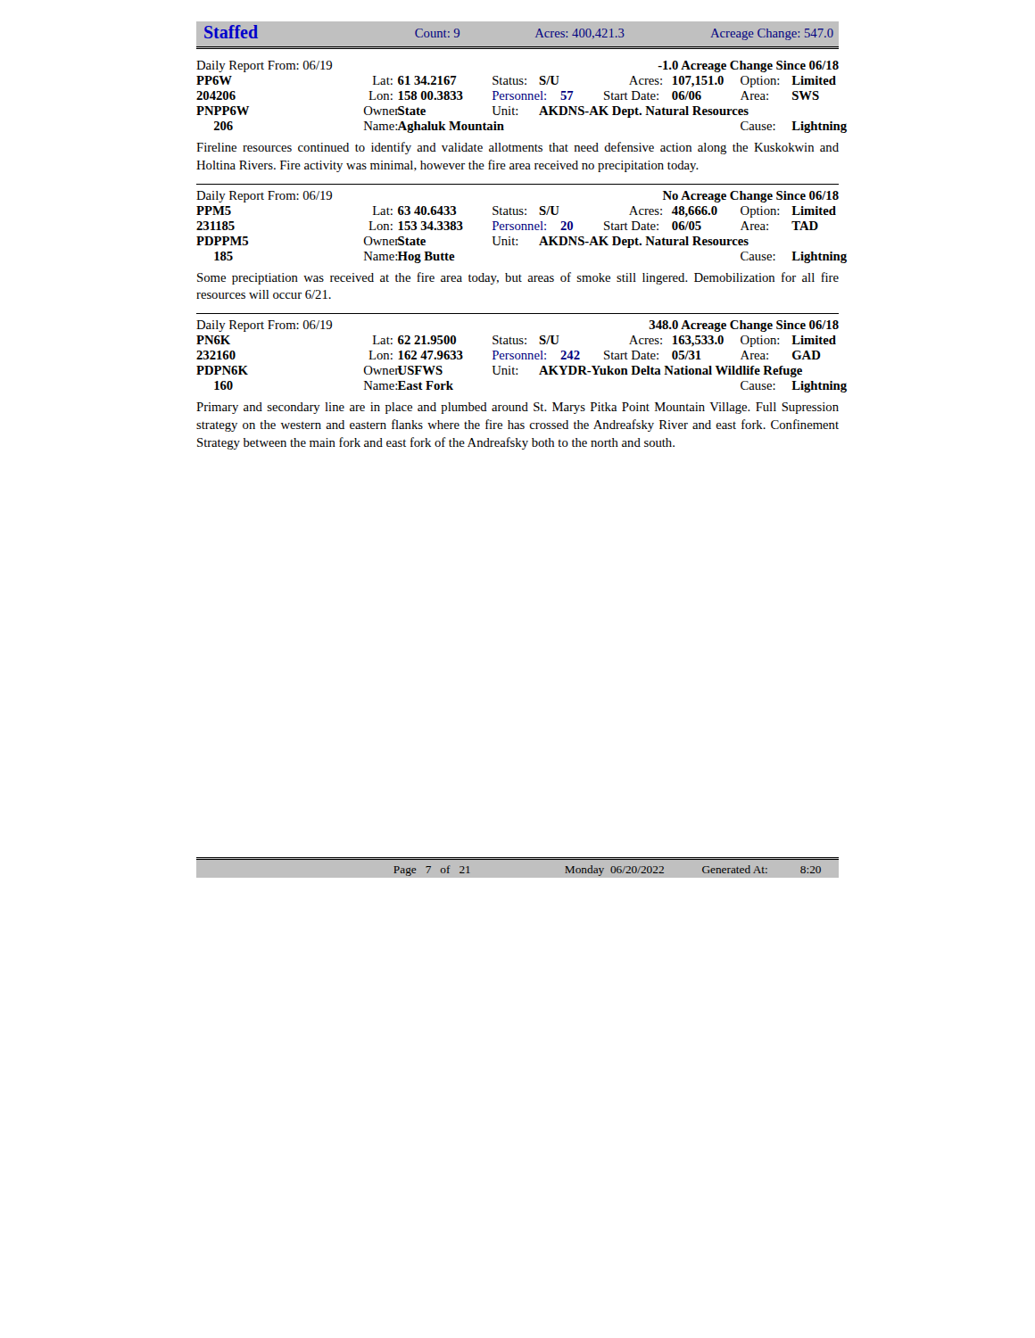Staffed Count: 9 Acres: 400,421.3 Acreage Change: 547.0
Daily Report From: 06/19 -1.0 Acreage Change Since 06/18
PP6W Lat: 61 34.2167 Status: S/U Acres: 107,151.0 Option: Limited
204206 Lon: 158 00.3833 Personnel: 57 Start Date: 06/06 Area: SWS
PNPP6W Owner: State Unit: AKDNS-AK Dept. Natural Resources
206 Name: Aghaluk Mountain Cause: Lightning
Fireline resources continued to identify and validate allotments that need defensive action along the Kuskokwin and Holtina Rivers. Fire activity was minimal, however the fire area received no precipitation today.
Daily Report From: 06/19 No Acreage Change Since 06/18
PPM5 Lat: 63 40.6433 Status: S/U Acres: 48,666.0 Option: Limited
231185 Lon: 153 34.3383 Personnel: 20 Start Date: 06/05 Area: TAD
PDPPM5 Owner: State Unit: AKDNS-AK Dept. Natural Resources
185 Name: Hog Butte Cause: Lightning
Some preciptiation was received at the fire area today, but areas of smoke still lingered. Demobilization for all fire resources will occur 6/21.
Daily Report From: 06/19 348.0 Acreage Change Since 06/18
PN6K Lat: 62 21.9500 Status: S/U Acres: 163,533.0 Option: Limited
232160 Lon: 162 47.9633 Personnel: 242 Start Date: 05/31 Area: GAD
PDPN6K Owner: USFWS Unit: AKYDR-Yukon Delta National Wildlife Refuge
160 Name: East Fork Cause: Lightning
Primary and secondary line are in place and plumbed around St. Marys Pitka Point Mountain Village. Full Supression strategy on the western and eastern flanks where the fire has crossed the Andreafsky River and east fork. Confinement Strategy between the main fork and east fork of the Andreafsky both to the north and south.
Page 7 of 21 Monday 06/20/2022 Generated At: 8:20